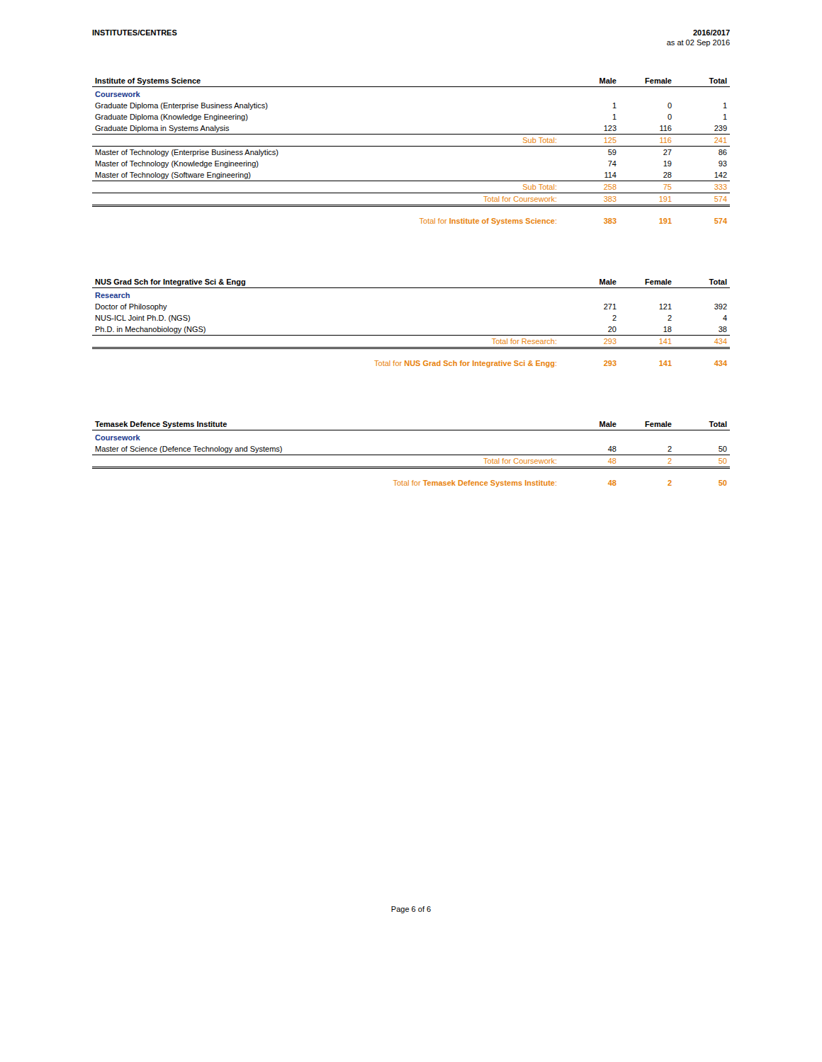INSTITUTES/CENTRES
2016/2017
as at 02 Sep 2016
| Institute of Systems Science | Male | Female | Total |
| --- | --- | --- | --- |
| Coursework |
| Graduate Diploma (Enterprise Business Analytics) | 1 | 0 | 1 |
| Graduate Diploma (Knowledge Engineering) | 1 | 0 | 1 |
| Graduate Diploma in Systems Analysis | 123 | 116 | 239 |
| Sub Total: | 125 | 116 | 241 |
| Master of Technology (Enterprise Business Analytics) | 59 | 27 | 86 |
| Master of Technology (Knowledge Engineering) | 74 | 19 | 93 |
| Master of Technology (Software Engineering) | 114 | 28 | 142 |
| Sub Total: | 258 | 75 | 333 |
| Total for Coursework: | 383 | 191 | 574 |
| Total for Institute of Systems Science : | 383 | 191 | 574 |
| NUS Grad Sch for Integrative Sci & Engg | Male | Female | Total |
| --- | --- | --- | --- |
| Research |
| Doctor of Philosophy | 271 | 121 | 392 |
| NUS-ICL Joint Ph.D. (NGS) | 2 | 2 | 4 |
| Ph.D. in Mechanobiology (NGS) | 20 | 18 | 38 |
| Total for Research: | 293 | 141 | 434 |
| Total for NUS Grad Sch for Integrative Sci & Engg : | 293 | 141 | 434 |
| Temasek Defence Systems Institute | Male | Female | Total |
| --- | --- | --- | --- |
| Coursework |
| Master of Science (Defence Technology and Systems) | 48 | 2 | 50 |
| Total for Coursework: | 48 | 2 | 50 |
| Total for Temasek Defence Systems Institute : | 48 | 2 | 50 |
Page 6 of 6